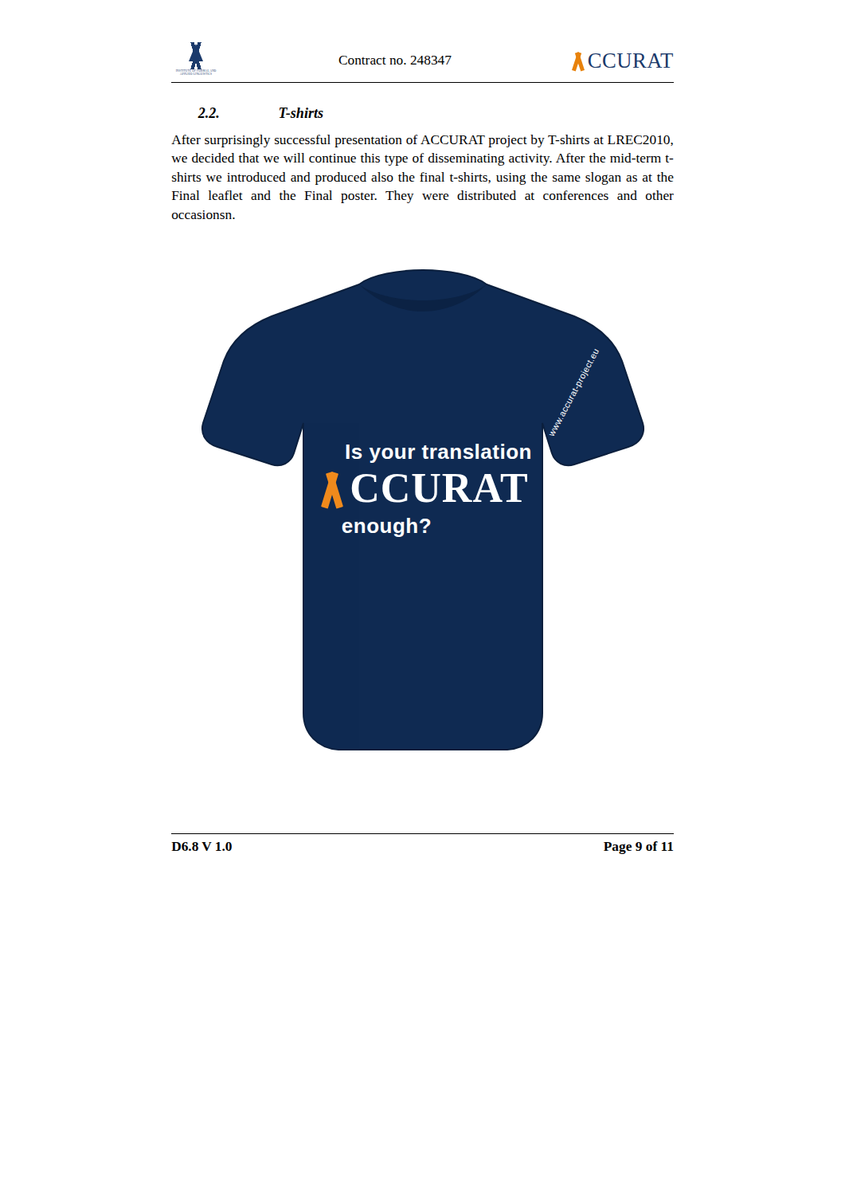INSTITUTE OF FORMAL AND APPLIED LINGUISTICS
Contract no. 248347
CCURAT
2.2. T-shirts
After surprisingly successful presentation of ACCURAT project by T-shirts at LREC2010, we decided that we will continue this type of disseminating activity. After the mid-term t-shirts we introduced and produced also the final t-shirts, using the same slogan as at the Final leaflet and the Final poster. They were distributed at conferences and other occasionsn.
Is your translation
CCURAT
enough?
www.accurat-project.eu
D6.8 V 1.0
Page 9 of 11